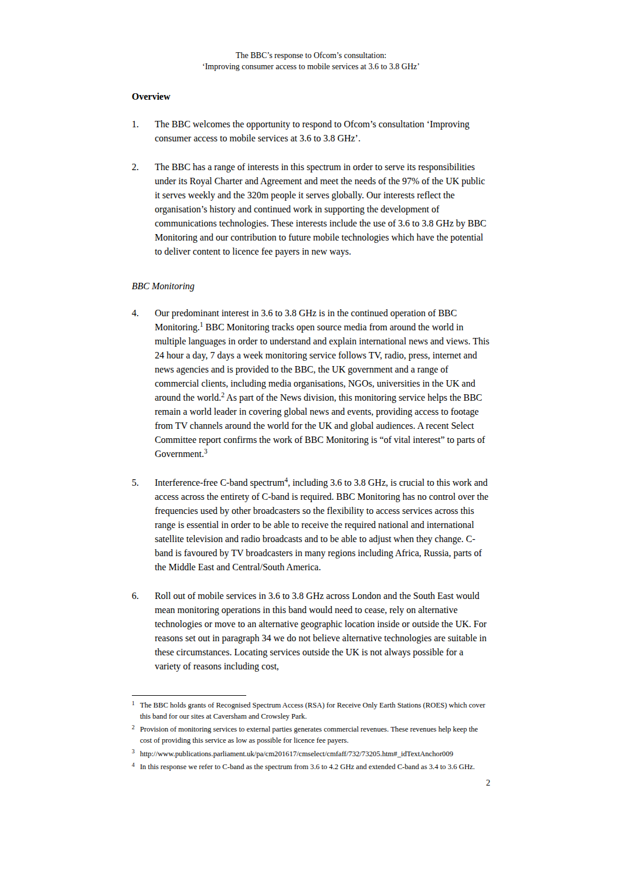The BBC’s response to Ofcom’s consultation: ‘Improving consumer access to mobile services at 3.6 to 3.8 GHz’
Overview
The BBC welcomes the opportunity to respond to Ofcom’s consultation ‘Improving consumer access to mobile services at 3.6 to 3.8 GHz’.
The BBC has a range of interests in this spectrum in order to serve its responsibilities under its Royal Charter and Agreement and meet the needs of the 97% of the UK public it serves weekly and the 320m people it serves globally. Our interests reflect the organisation’s history and continued work in supporting the development of communications technologies. These interests include the use of 3.6 to 3.8 GHz by BBC Monitoring and our contribution to future mobile technologies which have the potential to deliver content to licence fee payers in new ways.
BBC Monitoring
Our predominant interest in 3.6 to 3.8 GHz is in the continued operation of BBC Monitoring.1 BBC Monitoring tracks open source media from around the world in multiple languages in order to understand and explain international news and views. This 24 hour a day, 7 days a week monitoring service follows TV, radio, press, internet and news agencies and is provided to the BBC, the UK government and a range of commercial clients, including media organisations, NGOs, universities in the UK and around the world.2 As part of the News division, this monitoring service helps the BBC remain a world leader in covering global news and events, providing access to footage from TV channels around the world for the UK and global audiences. A recent Select Committee report confirms the work of BBC Monitoring is “of vital interest” to parts of Government.3
Interference-free C-band spectrum4, including 3.6 to 3.8 GHz, is crucial to this work and access across the entirety of C-band is required. BBC Monitoring has no control over the frequencies used by other broadcasters so the flexibility to access services across this range is essential in order to be able to receive the required national and international satellite television and radio broadcasts and to be able to adjust when they change. C-band is favoured by TV broadcasters in many regions including Africa, Russia, parts of the Middle East and Central/South America.
Roll out of mobile services in 3.6 to 3.8 GHz across London and the South East would mean monitoring operations in this band would need to cease, rely on alternative technologies or move to an alternative geographic location inside or outside the UK. For reasons set out in paragraph 34 we do not believe alternative technologies are suitable in these circumstances. Locating services outside the UK is not always possible for a variety of reasons including cost,
1 The BBC holds grants of Recognised Spectrum Access (RSA) for Receive Only Earth Stations (ROES) which cover this band for our sites at Caversham and Crowsley Park.
2 Provision of monitoring services to external parties generates commercial revenues. These revenues help keep the cost of providing this service as low as possible for licence fee payers.
3 http://www.publications.parliament.uk/pa/cm201617/cmselect/cmfaff/732/73205.htm#_idTextAnchor009
4 In this response we refer to C-band as the spectrum from 3.6 to 4.2 GHz and extended C-band as 3.4 to 3.6 GHz.
2